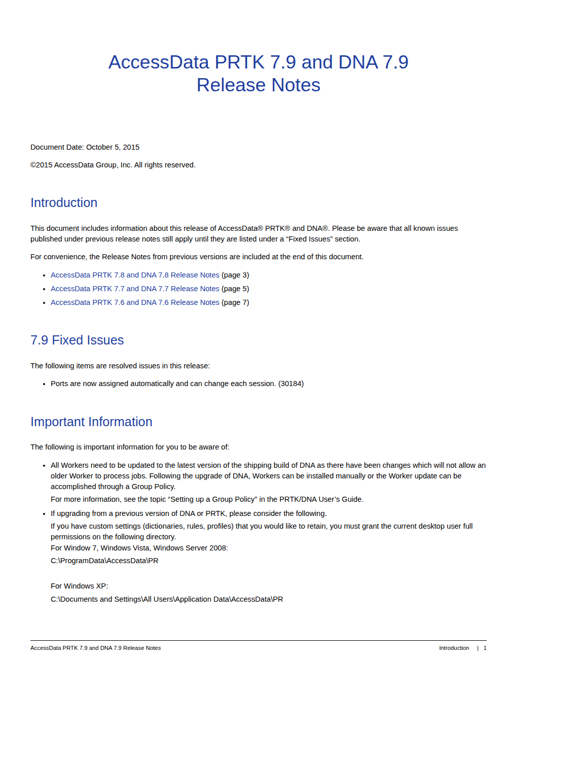AccessData PRTK 7.9 and DNA 7.9
Release Notes
Document Date: October 5, 2015
©2015 AccessData Group, Inc. All rights reserved.
Introduction
This document includes information about this release of AccessData® PRTK® and DNA®. Please be aware that all known issues published under previous release notes still apply until they are listed under a “Fixed Issues” section.
For convenience, the Release Notes from previous versions are included at the end of this document.
AccessData PRTK 7.8 and DNA 7.8 Release Notes (page 3)
AccessData PRTK 7.7 and DNA 7.7 Release Notes (page 5)
AccessData PRTK 7.6 and DNA 7.6 Release Notes (page 7)
7.9 Fixed Issues
The following items are resolved issues in this release:
Ports are now assigned automatically and can change each session. (30184)
Important Information
The following is important information for you to be aware of:
All Workers need to be updated to the latest version of the shipping build of DNA as there have been changes which will not allow an older Worker to process jobs. Following the upgrade of DNA, Workers can be installed manually or the Worker update can be accomplished through a Group Policy.
For more information, see the topic “Setting up a Group Policy” in the PRTK/DNA User’s Guide.
If upgrading from a previous version of DNA or PRTK, please consider the following.
If you have custom settings (dictionaries, rules, profiles) that you would like to retain, you must grant the current desktop user full permissions on the following directory.
For Window 7, Windows Vista, Windows Server 2008:
C:\ProgramData\AccessData\PR
For Windows XP:
C:\Documents and Settings\All Users\Application Data\AccessData\PR
AccessData PRTK 7.9 and DNA 7.9 Release Notes Introduction | 1